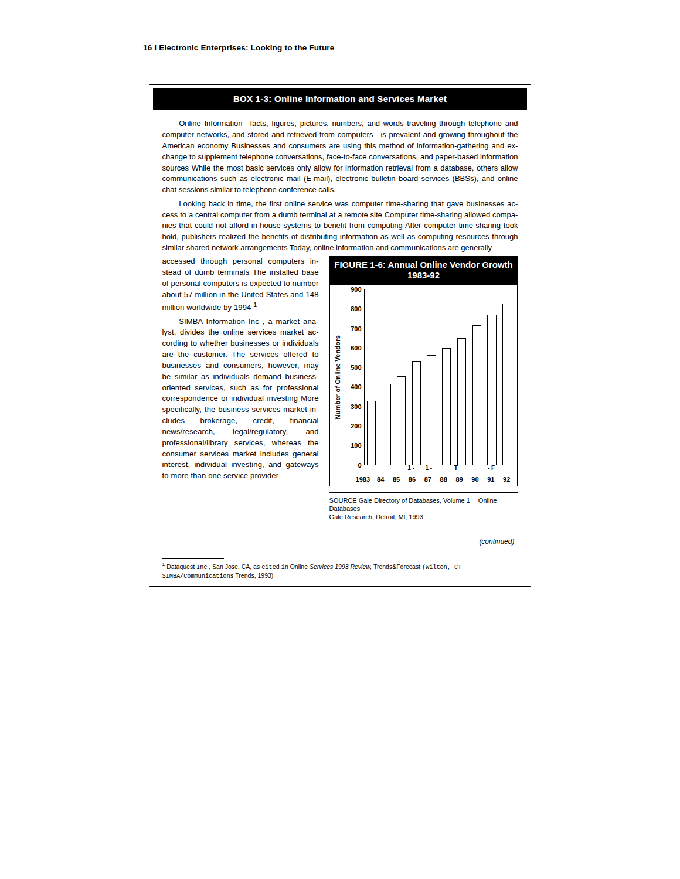16 I Electronic Enterprises: Looking to the Future
BOX 1-3: Online Information and Services Market
Online Information—facts, figures, pictures, numbers, and words traveling through telephone and computer networks, and stored and retrieved from computers—is prevalent and growing throughout the American economy Businesses and consumers are using this method of information-gathering and exchange to supplement telephone conversations, face-to-face conversations, and paper-based information sources While the most basic services only allow for information retrieval from a database, others allow communications such as electronic mail (E-mail), electronic bulletin board services (BBSs), and online chat sessions similar to telephone conference calls.
Looking back in time, the first online service was computer time-sharing that gave businesses access to a central computer from a dumb terminal at a remote site Computer time-sharing allowed companies that could not afford in-house systems to benefit from computing After computer time-sharing took hold, publishers realized the benefits of distributing information as well as computing resources through similar shared network arrangements Today, online information and communications are generally
accessed through personal computers instead of dumb terminals The installed base of personal computers is expected to number about 57 million in the United States and 148 million worldwide by 1994 1
SIMBA Information Inc , a market analyst, divides the online services market according to whether businesses or individuals are the customer. The services offered to businesses and consumers, however, may be similar as individuals demand business-oriented services, such as for professional correspondence or individual investing More specifically, the business services market includes brokerage, credit, financial news/research, legal/regulatory, and professional/library services, whereas the consumer services market includes general interest, individual investing, and gateways to more than one service provider
FIGURE 1-6: Annual Online Vendor Growth 1983-92
Number of Online Vendors
900 800 700 600 500 400 300 200 100 0
1 - 1 - T - F
1983 84 85 86 87 88 89 90 91 92
SOURCE Gale Directory of Databases, Volume 1 Online Databases
Gale Research, Detroit, Ml, 1993
(continued)
1 Dataquest Inc , San Jose, CA, as cited in Online Services 1993 Review, Trends&Forecast (Wilton, CT SIMBA/Communications Trends, 1993)